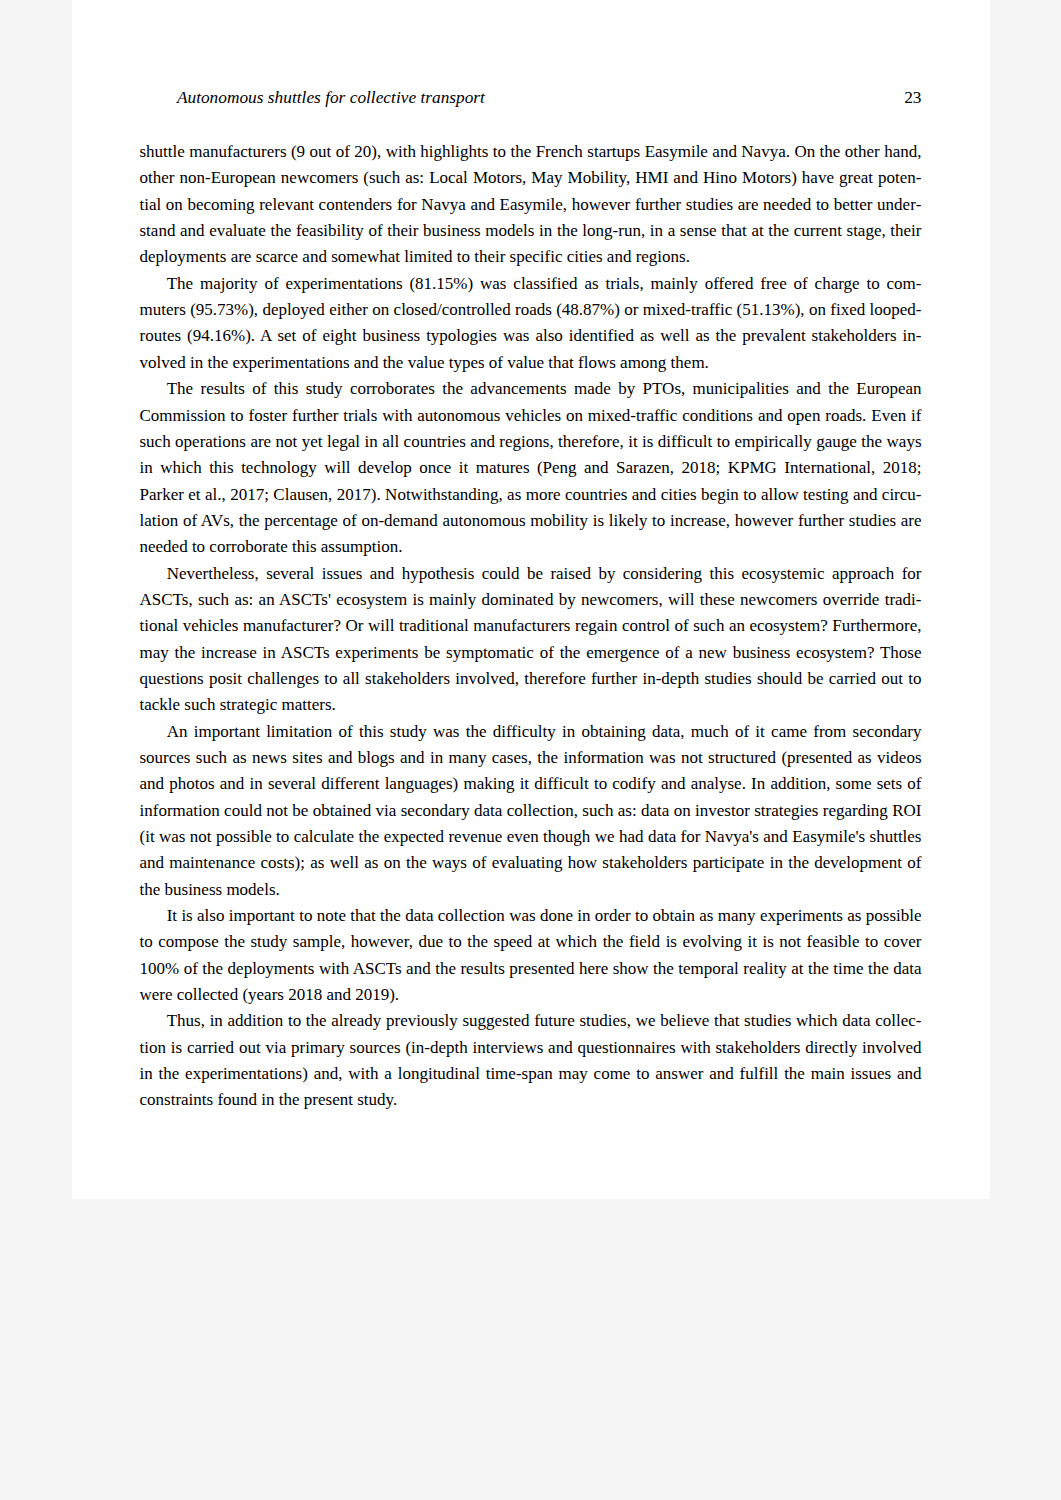Autonomous shuttles for collective transport 23
shuttle manufacturers (9 out of 20), with highlights to the French startups Easymile and Navya. On the other hand, other non-European newcomers (such as: Local Motors, May Mobility, HMI and Hino Motors) have great potential on becoming relevant contenders for Navya and Easymile, however further studies are needed to better understand and evaluate the feasibility of their business models in the long-run, in a sense that at the current stage, their deployments are scarce and somewhat limited to their specific cities and regions.
The majority of experimentations (81.15%) was classified as trials, mainly offered free of charge to commuters (95.73%), deployed either on closed/controlled roads (48.87%) or mixed-traffic (51.13%), on fixed looped-routes (94.16%). A set of eight business typologies was also identified as well as the prevalent stakeholders involved in the experimentations and the value types of value that flows among them.
The results of this study corroborates the advancements made by PTOs, municipalities and the European Commission to foster further trials with autonomous vehicles on mixed-traffic conditions and open roads. Even if such operations are not yet legal in all countries and regions, therefore, it is difficult to empirically gauge the ways in which this technology will develop once it matures (Peng and Sarazen, 2018; KPMG International, 2018; Parker et al., 2017; Clausen, 2017). Notwithstanding, as more countries and cities begin to allow testing and circulation of AVs, the percentage of on-demand autonomous mobility is likely to increase, however further studies are needed to corroborate this assumption.
Nevertheless, several issues and hypothesis could be raised by considering this ecosystemic approach for ASCTs, such as: an ASCTs' ecosystem is mainly dominated by newcomers, will these newcomers override traditional vehicles manufacturer? Or will traditional manufacturers regain control of such an ecosystem? Furthermore, may the increase in ASCTs experiments be symptomatic of the emergence of a new business ecosystem? Those questions posit challenges to all stakeholders involved, therefore further in-depth studies should be carried out to tackle such strategic matters.
An important limitation of this study was the difficulty in obtaining data, much of it came from secondary sources such as news sites and blogs and in many cases, the information was not structured (presented as videos and photos and in several different languages) making it difficult to codify and analyse. In addition, some sets of information could not be obtained via secondary data collection, such as: data on investor strategies regarding ROI (it was not possible to calculate the expected revenue even though we had data for Navya's and Easymile's shuttles and maintenance costs); as well as on the ways of evaluating how stakeholders participate in the development of the business models.
It is also important to note that the data collection was done in order to obtain as many experiments as possible to compose the study sample, however, due to the speed at which the field is evolving it is not feasible to cover 100% of the deployments with ASCTs and the results presented here show the temporal reality at the time the data were collected (years 2018 and 2019).
Thus, in addition to the already previously suggested future studies, we believe that studies which data collection is carried out via primary sources (in-depth interviews and questionnaires with stakeholders directly involved in the experimentations) and, with a longitudinal time-span may come to answer and fulfill the main issues and constraints found in the present study.